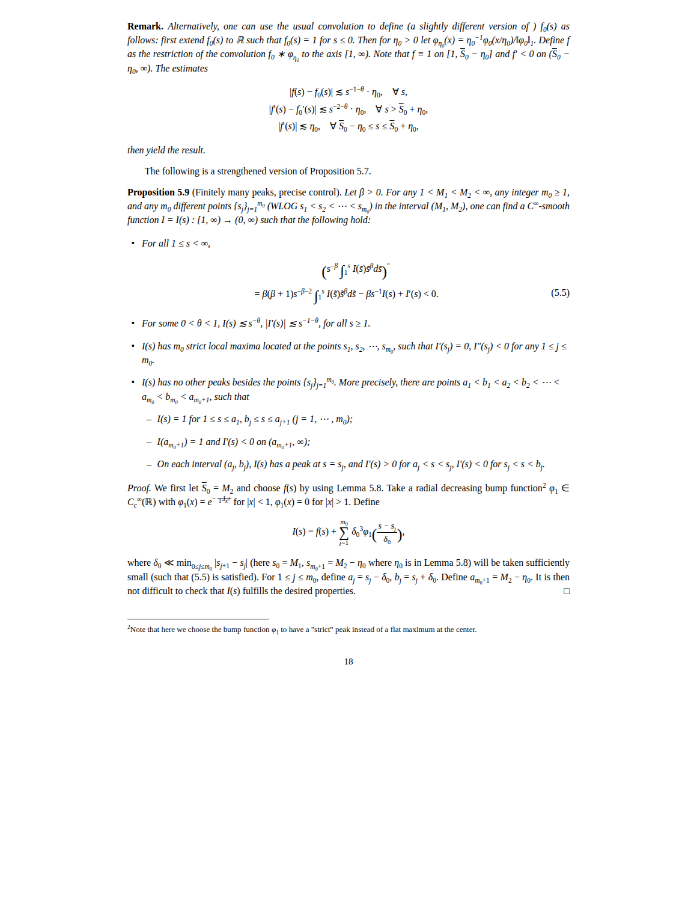Remark. Alternatively, one can use the usual convolution to define (a slightly different version of ) f0(s) as follows: first extend f0(s) to ℝ such that f0(s) = 1 for s ≤ 0. Then for η0 > 0 let φη0(x) = η0−1φ0(x/η0)/‖φ0‖1. Define f as the restriction of the convolution f0 ∗ φη0 to the axis [1, ∞). Note that f ≡ 1 on [1, S0 − η0] and f′ < 0 on (S0 − η0, ∞). The estimates
|f(s) − f0(s)| ≲ s−1−θ · η0, ∀ s, |f′(s) − f0′(s)| ≲ s−2−θ · η0, ∀ s > S0 + η0, |f′(s)| ≲ η0, ∀ S0 − η0 ≤ s ≤ S0 + η0,
then yield the result.
The following is a strengthened version of Proposition 5.7.
Proposition 5.9 (Finitely many peaks, precise control). Let β > 0. For any 1 < M1 < M2 < ∞, any integer m0 ≥ 1, and any m0 different points {sj}j=1m0 (WLOG s1 < s2 < ⋯ < sm0) in the interval (M1, M2), one can find a C∞-smooth function I = I(s) : [1, ∞) → (0, ∞) such that the following hold:
For all 1 ≤ s < ∞,
(s−β ∫1s I(s̃)s̃βds̃)″ = β(β + 1)s−β−2 ∫1s I(s̃)s̃βds̃ − βs−1I(s) + I′(s) < 0. (5.5)
For some 0 < θ < 1, I(s) ≲ s−θ, |I′(s)| ≲ s−1−θ, for all s ≥ 1.
I(s) has m0 strict local maxima located at the points s1, s2, ⋯, sm0, such that I′(sj) = 0, I″(sj) < 0 for any 1 ≤ j ≤ m0.
I(s) has no other peaks besides the points {sj}j=1m0. More precisely, there are points a1 < b1 < a2 < b2 < ⋯ < am0 < bm0 < am0+1, such that
I(s) = 1 for 1 ≤ s ≤ a1, bj ≤ s ≤ aj+1 (j = 1, ⋯ , m0);
I(am0+1) = 1 and I′(s) < 0 on (am0+1, ∞);
On each interval (aj, bj), I(s) has a peak at s = sj, and I′(s) > 0 for aj < s < sj, I′(s) < 0 for sj < s < bj.
Proof. We first let S0 = M2 and choose f(s) by using Lemma 5.8. Take a radial decreasing bump function2 φ1 ∈ Cc∞(ℝ) with φ1(x) = e− 11−x2 for |x| < 1, φ1(x) = 0 for |x| > 1. Define
I(s) = f(s) + m0∑j=1 δ03φ1(s − sj δ0),
where δ0 ≪ min0≤j≤m0 |sj+1 − sj| (here s0 = M1, sm0+1 = M2 − η0 where η0 is in Lemma 5.8) will be taken sufficiently small (such that (5.5) is satisfied). For 1 ≤ j ≤ m0, define aj = sj − δ0, bj = sj + δ0. Define am0+1 = M2 − η0. It is then not difficult to check that I(s) fulfills the desired properties. □
2Note that here we choose the bump function φ1 to have a "strict" peak instead of a flat maximum at the center.
18